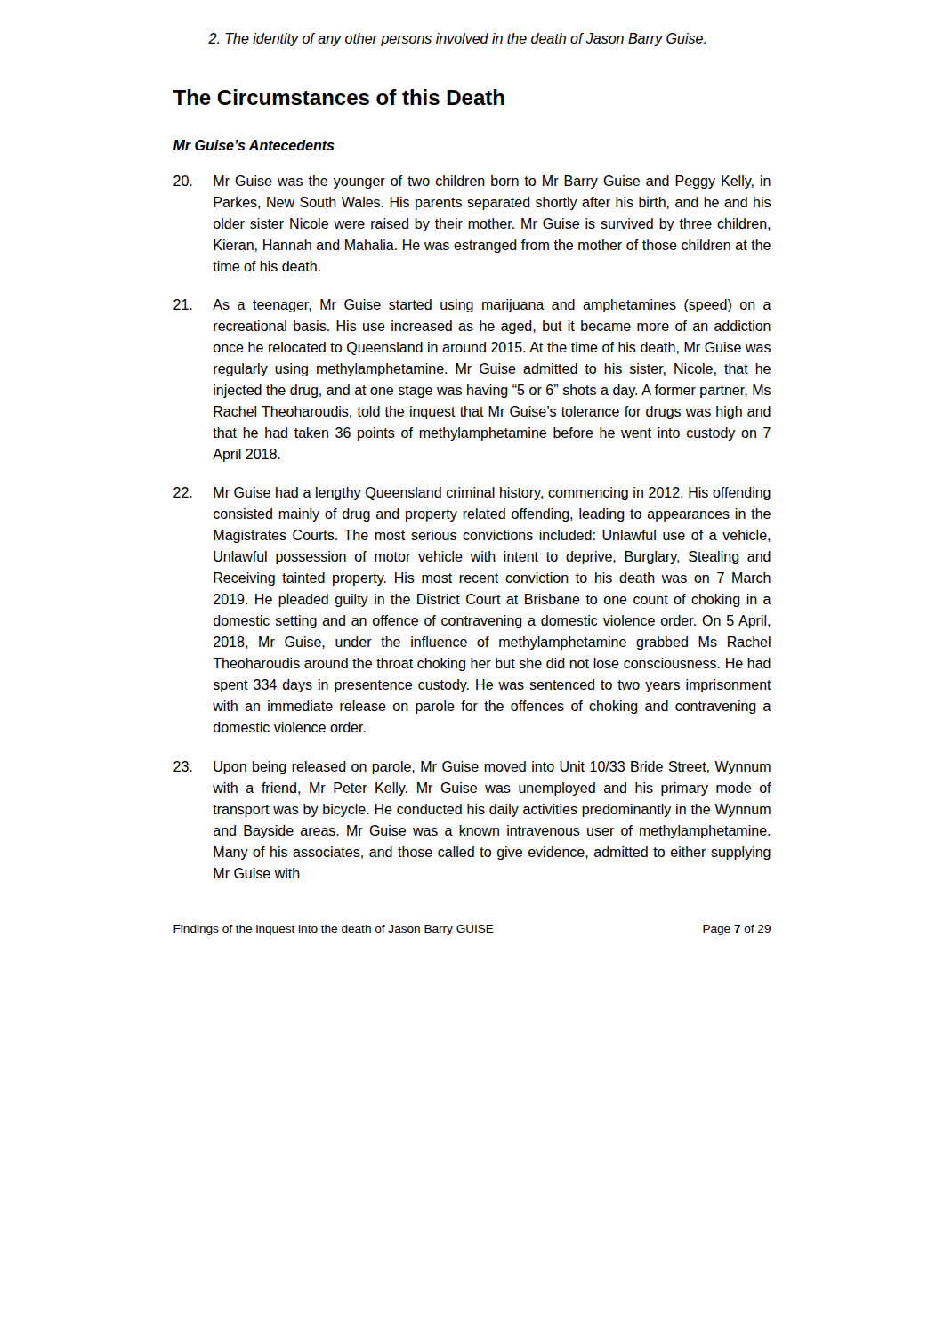2. The identity of any other persons involved in the death of Jason Barry Guise.
The Circumstances of this Death
Mr Guise’s Antecedents
Mr Guise was the younger of two children born to Mr Barry Guise and Peggy Kelly, in Parkes, New South Wales. His parents separated shortly after his birth, and he and his older sister Nicole were raised by their mother. Mr Guise is survived by three children, Kieran, Hannah and Mahalia. He was estranged from the mother of those children at the time of his death.
As a teenager, Mr Guise started using marijuana and amphetamines (speed) on a recreational basis. His use increased as he aged, but it became more of an addiction once he relocated to Queensland in around 2015. At the time of his death, Mr Guise was regularly using methylamphetamine. Mr Guise admitted to his sister, Nicole, that he injected the drug, and at one stage was having “5 or 6” shots a day. A former partner, Ms Rachel Theoharoudis, told the inquest that Mr Guise’s tolerance for drugs was high and that he had taken 36 points of methylamphetamine before he went into custody on 7 April 2018.
Mr Guise had a lengthy Queensland criminal history, commencing in 2012. His offending consisted mainly of drug and property related offending, leading to appearances in the Magistrates Courts. The most serious convictions included: Unlawful use of a vehicle, Unlawful possession of motor vehicle with intent to deprive, Burglary, Stealing and Receiving tainted property. His most recent conviction to his death was on 7 March 2019. He pleaded guilty in the District Court at Brisbane to one count of choking in a domestic setting and an offence of contravening a domestic violence order. On 5 April, 2018, Mr Guise, under the influence of methylamphetamine grabbed Ms Rachel Theoharoudis around the throat choking her but she did not lose consciousness. He had spent 334 days in presentence custody. He was sentenced to two years imprisonment with an immediate release on parole for the offences of choking and contravening a domestic violence order.
Upon being released on parole, Mr Guise moved into Unit 10/33 Bride Street, Wynnum with a friend, Mr Peter Kelly. Mr Guise was unemployed and his primary mode of transport was by bicycle. He conducted his daily activities predominantly in the Wynnum and Bayside areas. Mr Guise was a known intravenous user of methylamphetamine. Many of his associates, and those called to give evidence, admitted to either supplying Mr Guise with
Findings of the inquest into the death of Jason Barry GUISE Page 7 of 29